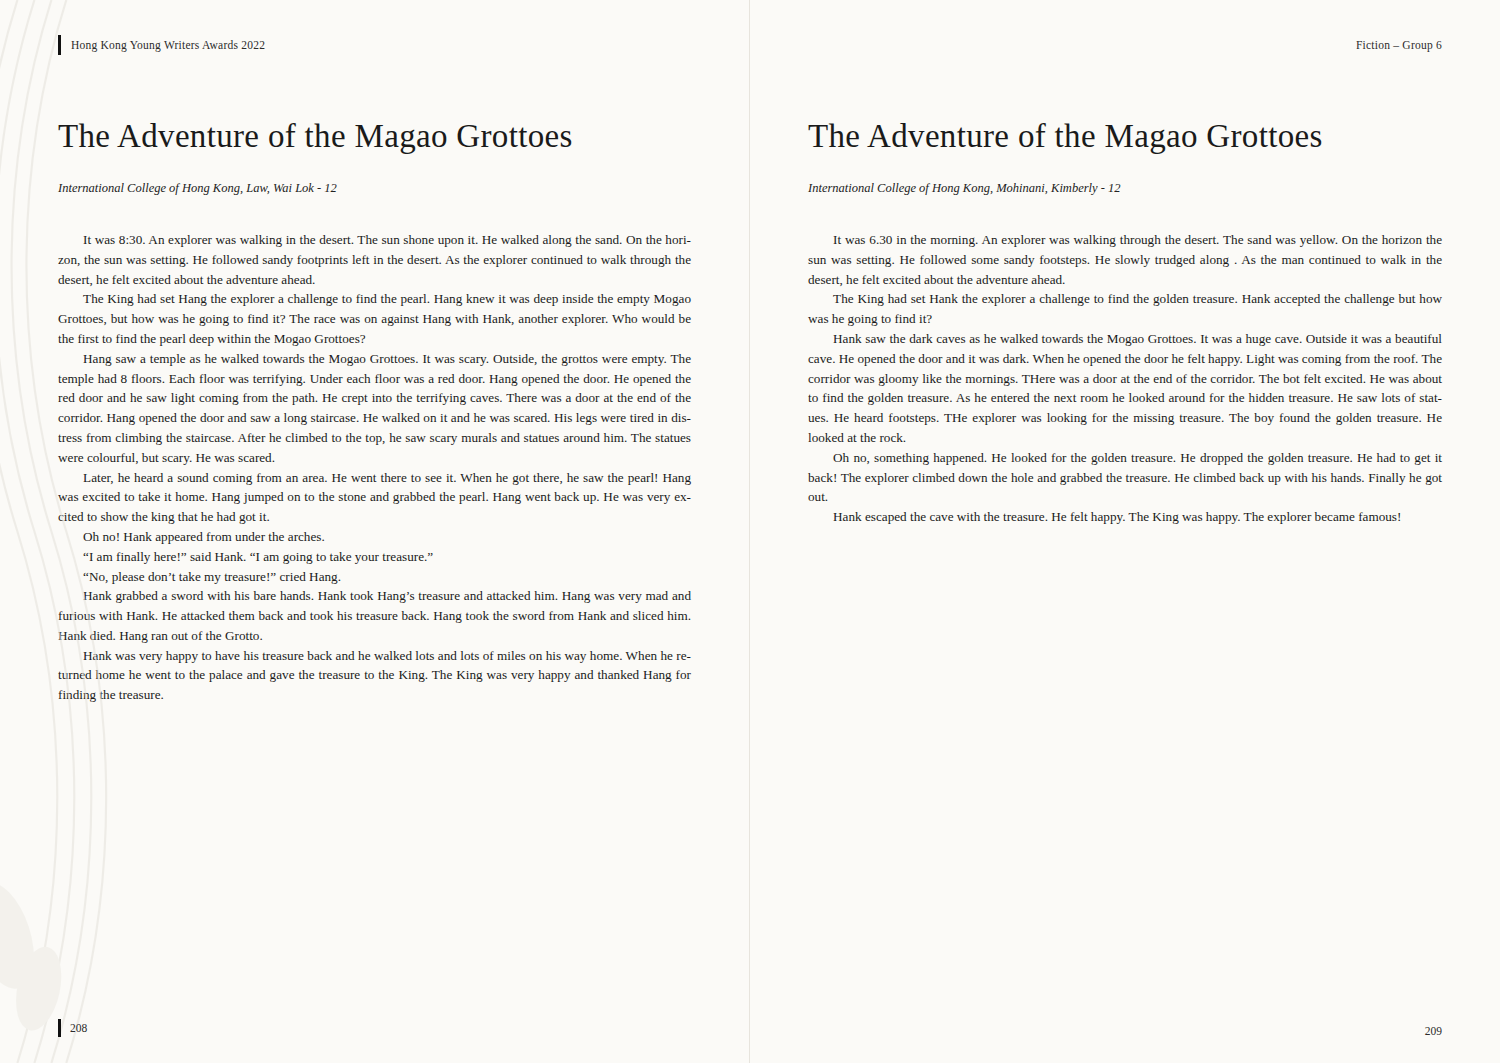Hong Kong Young Writers Awards 2022
The Adventure of the Magao Grottoes
International College of Hong Kong, Law, Wai Lok - 12
It was 8:30. An explorer was walking in the desert. The sun shone upon it. He walked along the sand. On the horizon, the sun was setting. He followed sandy footprints left in the desert. As the explorer continued to walk through the desert, he felt excited about the adventure ahead.
The King had set Hang the explorer a challenge to find the pearl. Hang knew it was deep inside the empty Mogao Grottoes, but how was he going to find it? The race was on against Hang with Hank, another explorer. Who would be the first to find the pearl deep within the Mogao Grottoes?
Hang saw a temple as he walked towards the Mogao Grottoes. It was scary. Outside, the grottos were empty. The temple had 8 floors. Each floor was terrifying. Under each floor was a red door. Hang opened the door. He opened the red door and he saw light coming from the path. He crept into the terrifying caves. There was a door at the end of the corridor. Hang opened the door and saw a long staircase. He walked on it and he was scared. His legs were tired in distress from climbing the staircase. After he climbed to the top, he saw scary murals and statues around him. The statues were colourful, but scary. He was scared.
Later, he heard a sound coming from an area. He went there to see it. When he got there, he saw the pearl! Hang was excited to take it home. Hang jumped on to the stone and grabbed the pearl. Hang went back up. He was very excited to show the king that he had got it.
Oh no! Hank appeared from under the arches.
“I am finally here!” said Hank. “I am going to take your treasure.”
“No, please don’t take my treasure!” cried Hang.
Hank grabbed a sword with his bare hands. Hank took Hang’s treasure and attacked him. Hang was very mad and furious with Hank. He attacked them back and took his treasure back. Hang took the sword from Hank and sliced him. Hank died. Hang ran out of the Grotto.
Hank was very happy to have his treasure back and he walked lots and lots of miles on his way home. When he returned home he went to the palace and gave the treasure to the King. The King was very happy and thanked Hang for finding the treasure.
208
Fiction – Group 6
The Adventure of the Magao Grottoes
International College of Hong Kong, Mohinani, Kimberly - 12
It was 6.30 in the morning. An explorer was walking through the desert. The sand was yellow. On the horizon the sun was setting. He followed some sandy footsteps. He slowly trudged along . As the man continued to walk in the desert, he felt excited about the adventure ahead.
The King had set Hank the explorer a challenge to find the golden treasure. Hank accepted the challenge but how was he going to find it?
Hank saw the dark caves as he walked towards the Mogao Grottoes. It was a huge cave. Outside it was a beautiful cave. He opened the door and it was dark. When he opened the door he felt happy. Light was coming from the roof. The corridor was gloomy like the mornings. THere was a door at the end of the corridor. The bot felt excited. He was about to find the golden treasure. As he entered the next room he looked around for the hidden treasure. He saw lots of statues. He heard footsteps. THe explorer was looking for the missing treasure. The boy found the golden treasure. He looked at the rock.
Oh no, something happened. He looked for the golden treasure. He dropped the golden treasure. He had to get it back! The explorer climbed down the hole and grabbed the treasure. He climbed back up with his hands. Finally he got out.
Hank escaped the cave with the treasure. He felt happy. The King was happy. The explorer became famous!
209